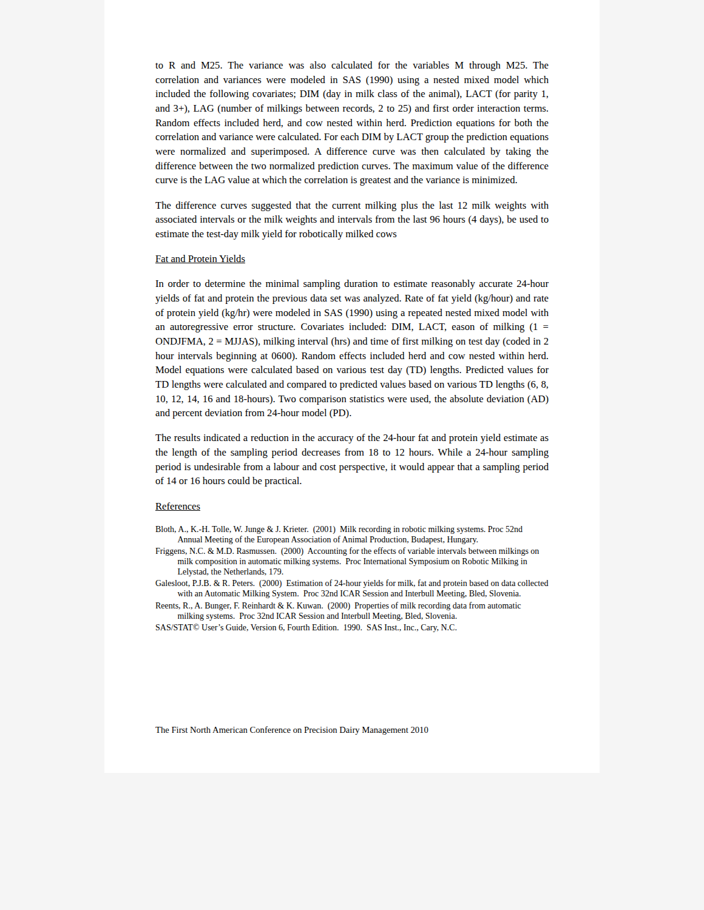to R and M25. The variance was also calculated for the variables M through M25. The correlation and variances were modeled in SAS (1990) using a nested mixed model which included the following covariates; DIM (day in milk class of the animal), LACT (for parity 1, and 3+), LAG (number of milkings between records, 2 to 25) and first order interaction terms. Random effects included herd, and cow nested within herd. Prediction equations for both the correlation and variance were calculated. For each DIM by LACT group the prediction equations were normalized and superimposed. A difference curve was then calculated by taking the difference between the two normalized prediction curves. The maximum value of the difference curve is the LAG value at which the correlation is greatest and the variance is minimized.
The difference curves suggested that the current milking plus the last 12 milk weights with associated intervals or the milk weights and intervals from the last 96 hours (4 days), be used to estimate the test-day milk yield for robotically milked cows
Fat and Protein Yields
In order to determine the minimal sampling duration to estimate reasonably accurate 24-hour yields of fat and protein the previous data set was analyzed. Rate of fat yield (kg/hour) and rate of protein yield (kg/hr) were modeled in SAS (1990) using a repeated nested mixed model with an autoregressive error structure. Covariates included: DIM, LACT, eason of milking (1 = ONDJFMA, 2 = MJJAS), milking interval (hrs) and time of first milking on test day (coded in 2 hour intervals beginning at 0600). Random effects included herd and cow nested within herd. Model equations were calculated based on various test day (TD) lengths. Predicted values for TD lengths were calculated and compared to predicted values based on various TD lengths (6, 8, 10, 12, 14, 16 and 18-hours). Two comparison statistics were used, the absolute deviation (AD) and percent deviation from 24-hour model (PD).
The results indicated a reduction in the accuracy of the 24-hour fat and protein yield estimate as the length of the sampling period decreases from 18 to 12 hours. While a 24-hour sampling period is undesirable from a labour and cost perspective, it would appear that a sampling period of 14 or 16 hours could be practical.
References
Bloth, A., K.-H. Tolle, W. Junge & J. Krieter. (2001) Milk recording in robotic milking systems. Proc 52nd Annual Meeting of the European Association of Animal Production, Budapest, Hungary.
Friggens, N.C. & M.D. Rasmussen. (2000) Accounting for the effects of variable intervals between milkings on milk composition in automatic milking systems. Proc International Symposium on Robotic Milking in Lelystad, the Netherlands, 179.
Galesloot, P.J.B. & R. Peters. (2000) Estimation of 24-hour yields for milk, fat and protein based on data collected with an Automatic Milking System. Proc 32nd ICAR Session and Interbull Meeting, Bled, Slovenia.
Reents, R., A. Bunger, F. Reinhardt & K. Kuwan. (2000) Properties of milk recording data from automatic milking systems. Proc 32nd ICAR Session and Interbull Meeting, Bled, Slovenia.
SAS/STAT© User’s Guide, Version 6, Fourth Edition. 1990. SAS Inst., Inc., Cary, N.C.
The First North American Conference on Precision Dairy Management 2010